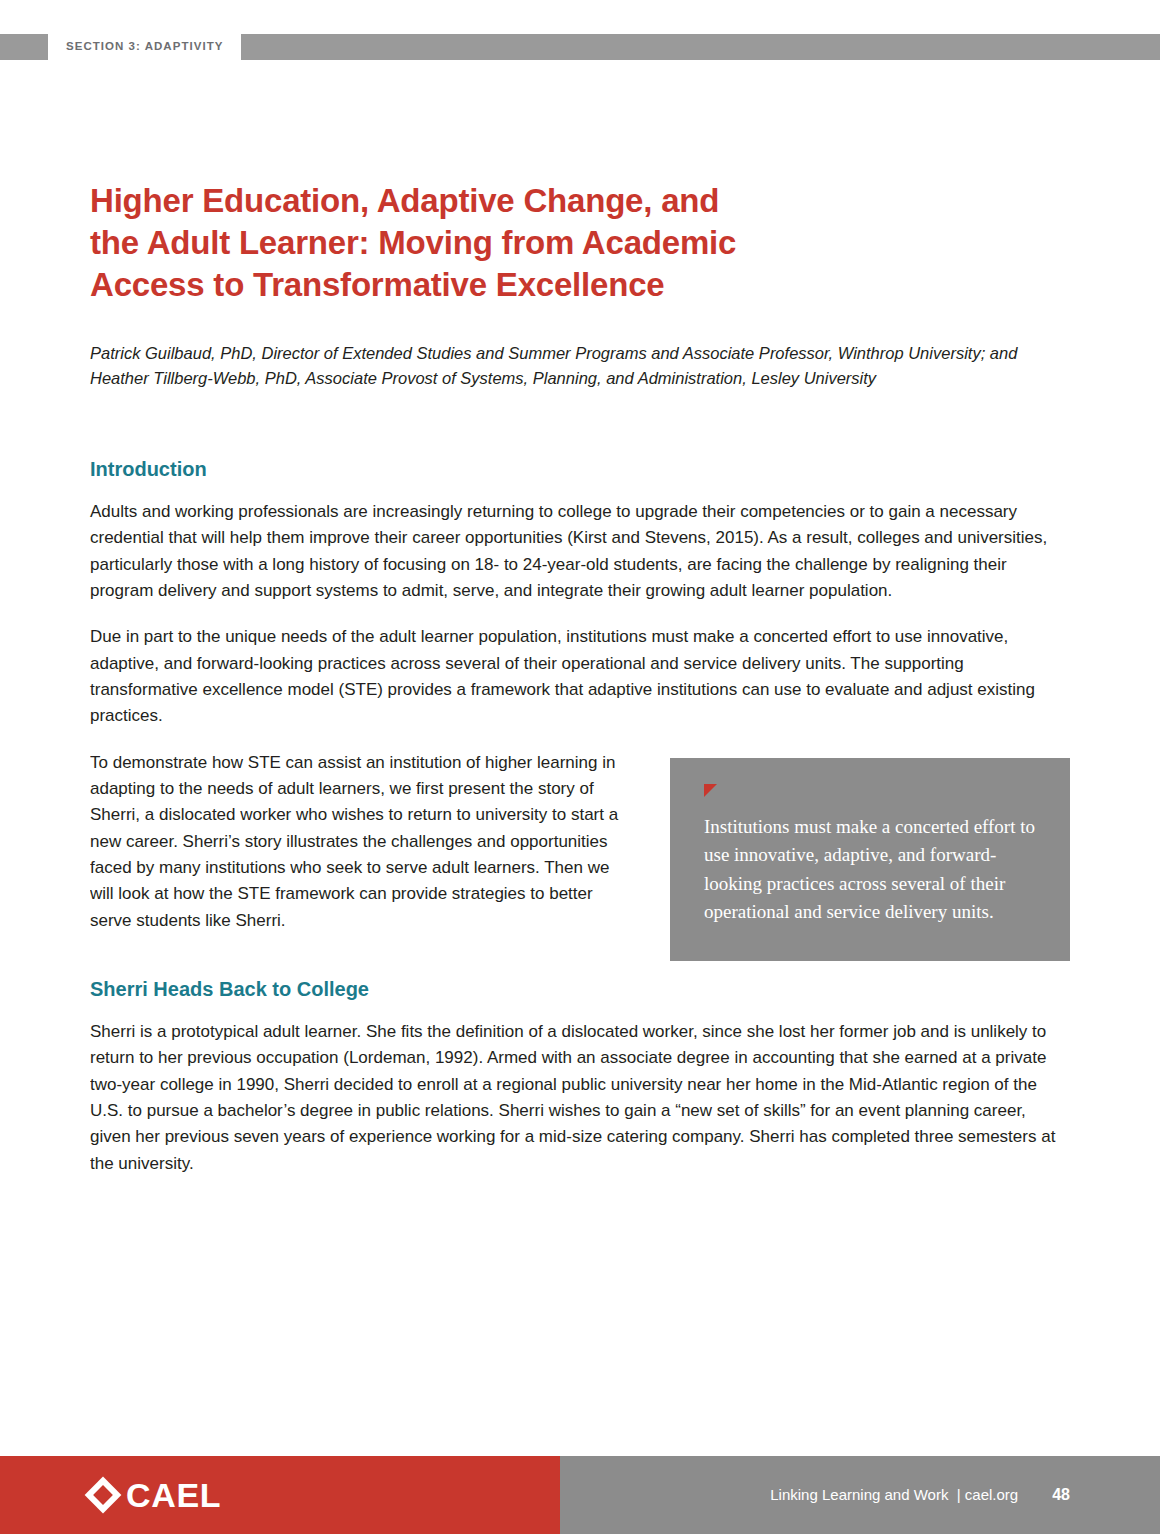Section 3: Adaptivity
Higher Education, Adaptive Change, and
the Adult Learner: Moving from Academic
Access to Transformative Excellence
Patrick Guilbaud, PhD, Director of Extended Studies and Summer Programs and Associate Professor, Winthrop University; and Heather Tillberg-Webb, PhD, Associate Provost of Systems, Planning, and Administration, Lesley University
Introduction
Adults and working professionals are increasingly returning to college to upgrade their competencies or to gain a necessary credential that will help them improve their career opportunities (Kirst and Stevens, 2015). As a result, colleges and universities, particularly those with a long history of focusing on 18- to 24-year-old students, are facing the challenge by realigning their program delivery and support systems to admit, serve, and integrate their growing adult learner population.
Due in part to the unique needs of the adult learner population, institutions must make a concerted effort to use innovative, adaptive, and forward-looking practices across several of their operational and service delivery units. The supporting transformative excellence model (STE) provides a framework that adaptive institutions can use to evaluate and adjust existing practices.
Institutions must make a concerted effort to use innovative, adaptive, and forward-looking practices across several of their operational and service delivery units.
To demonstrate how STE can assist an institution of higher learning in adapting to the needs of adult learners, we first present the story of Sherri, a dislocated worker who wishes to return to university to start a new career. Sherri’s story illustrates the challenges and opportunities faced by many institutions who seek to serve adult learners. Then we will look at how the STE framework can provide strategies to better serve students like Sherri.
Sherri Heads Back to College
Sherri is a prototypical adult learner. She fits the definition of a dislocated worker, since she lost her former job and is unlikely to return to her previous occupation (Lordeman, 1992). Armed with an associate degree in accounting that she earned at a private two-year college in 1990, Sherri decided to enroll at a regional public university near her home in the Mid-Atlantic region of the U.S. to pursue a bachelor’s degree in public relations. Sherri wishes to gain a “new set of skills” for an event planning career, given her previous seven years of experience working for a mid-size catering company. Sherri has completed three semesters at the university.
CAEL
Linking Learning and Work | cael.org 48